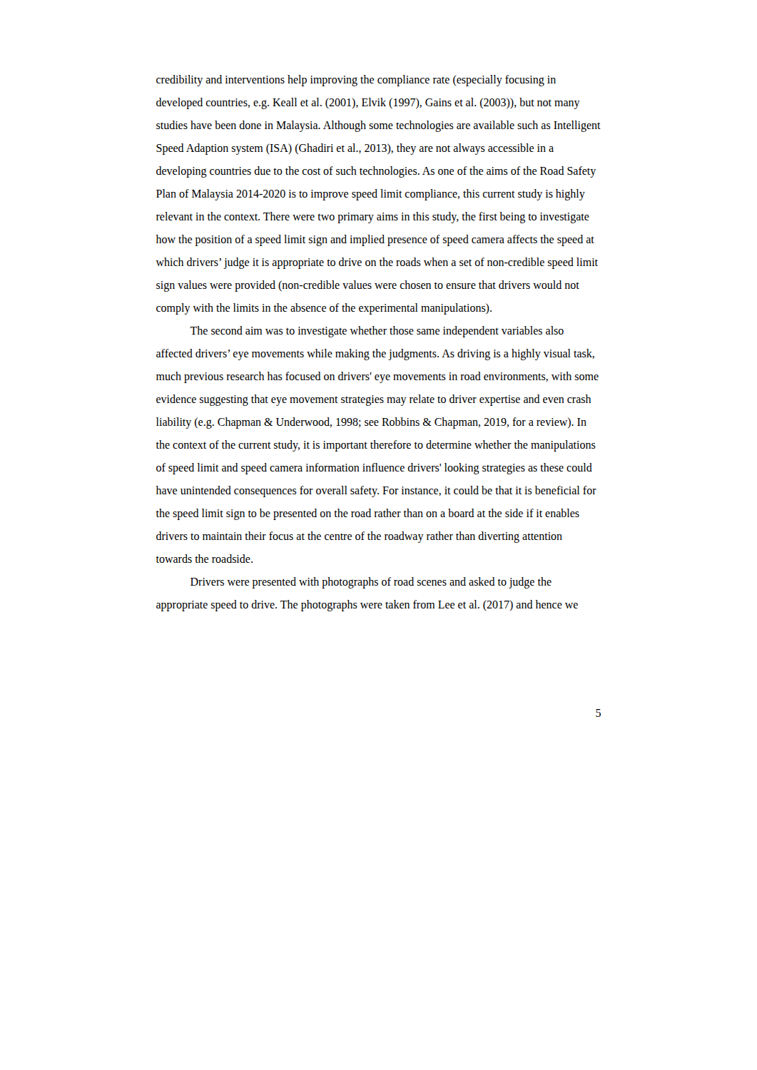credibility and interventions help improving the compliance rate (especially focusing in developed countries, e.g. Keall et al. (2001), Elvik (1997), Gains et al. (2003)), but not many studies have been done in Malaysia. Although some technologies are available such as Intelligent Speed Adaption system (ISA) (Ghadiri et al., 2013), they are not always accessible in a developing countries due to the cost of such technologies. As one of the aims of the Road Safety Plan of Malaysia 2014-2020 is to improve speed limit compliance, this current study is highly relevant in the context. There were two primary aims in this study, the first being to investigate how the position of a speed limit sign and implied presence of speed camera affects the speed at which drivers’ judge it is appropriate to drive on the roads when a set of non-credible speed limit sign values were provided (non-credible values were chosen to ensure that drivers would not comply with the limits in the absence of the experimental manipulations).
The second aim was to investigate whether those same independent variables also affected drivers’ eye movements while making the judgments. As driving is a highly visual task, much previous research has focused on drivers' eye movements in road environments, with some evidence suggesting that eye movement strategies may relate to driver expertise and even crash liability (e.g. Chapman & Underwood, 1998; see Robbins & Chapman, 2019, for a review). In the context of the current study, it is important therefore to determine whether the manipulations of speed limit and speed camera information influence drivers' looking strategies as these could have unintended consequences for overall safety. For instance, it could be that it is beneficial for the speed limit sign to be presented on the road rather than on a board at the side if it enables drivers to maintain their focus at the centre of the roadway rather than diverting attention towards the roadside.
Drivers were presented with photographs of road scenes and asked to judge the appropriate speed to drive. The photographs were taken from Lee et al. (2017) and hence we
5